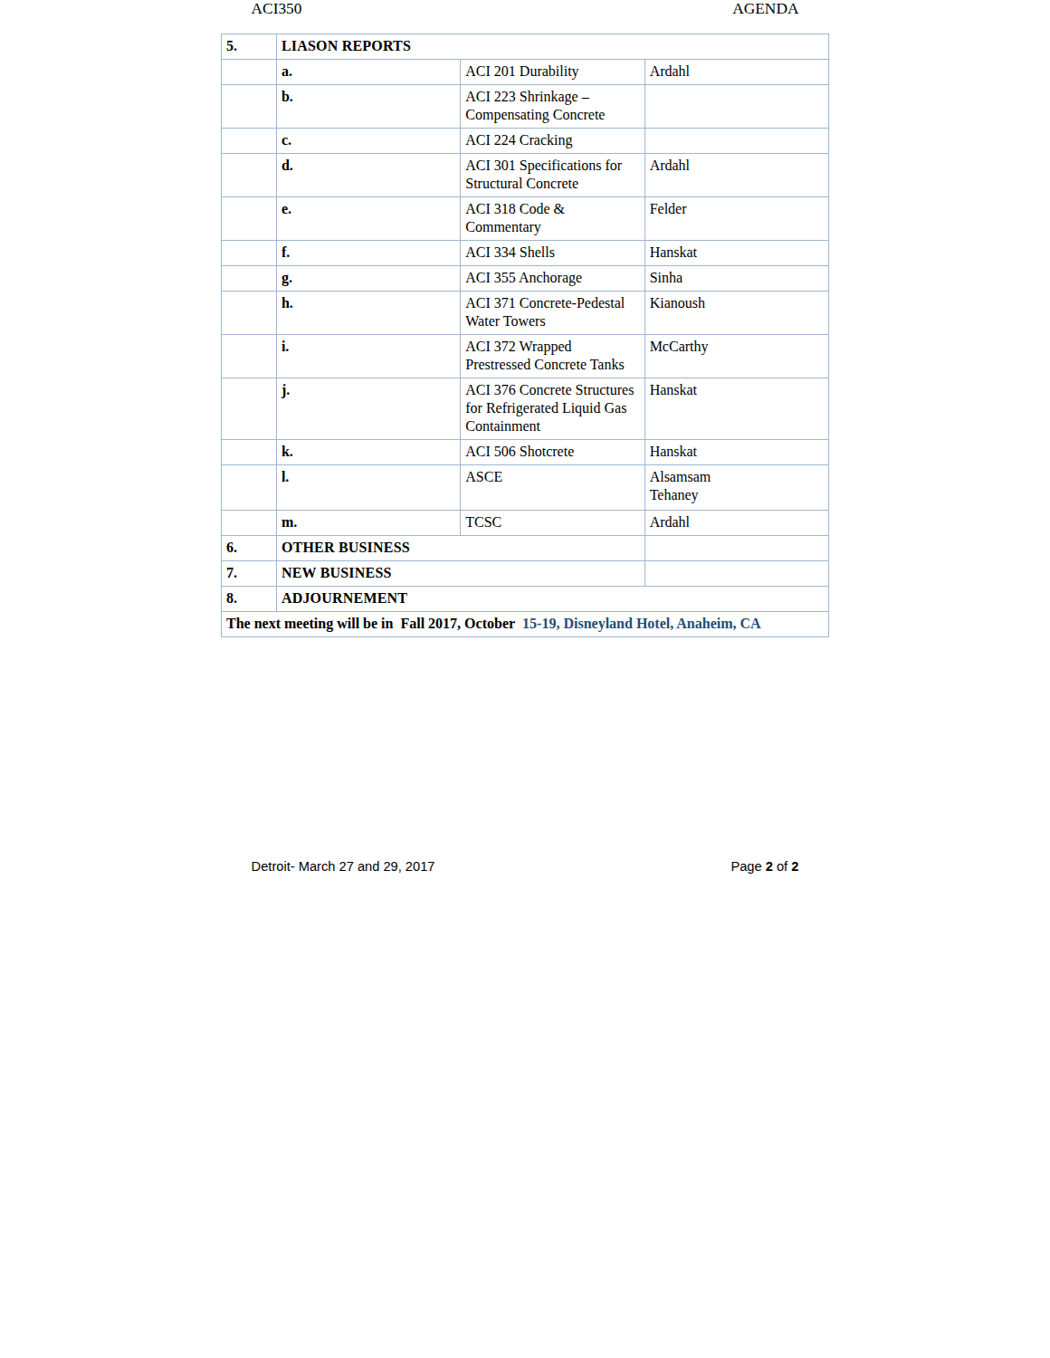ACI350
AGENDA
| 5. | LIASON REPORTS |
| | a. | ACI 201 Durability | Ardahl |
| | b. | ACI 223 Shrinkage – Compensating Concrete | |
| | c. | ACI 224 Cracking | |
| | d. | ACI 301 Specifications for Structural Concrete | Ardahl |
| | e. | ACI 318 Code & Commentary | Felder |
| | f. | ACI 334 Shells | Hanskat |
| | g. | ACI 355 Anchorage | Sinha |
| | h. | ACI 371 Concrete-Pedestal Water Towers | Kianoush |
| | i. | ACI 372 Wrapped Prestressed Concrete Tanks | McCarthy |
| | j. | ACI 376 Concrete Structures for Refrigerated Liquid Gas Containment | Hanskat |
| | k. | ACI 506 Shotcrete | Hanskat |
| | l. | ASCE | Alsamsam Tehaney |
| | m. | TCSC | Ardahl |
| 6. | OTHER BUSINESS | |
| 7. | NEW BUSINESS | |
| 8. | ADJOURNEMENT |
| The next meeting will be in Fall 2017, October 15-19, Disneyland Hotel, Anaheim, CA |
Detroit- March 27 and 29, 2017
Page 2 of 2